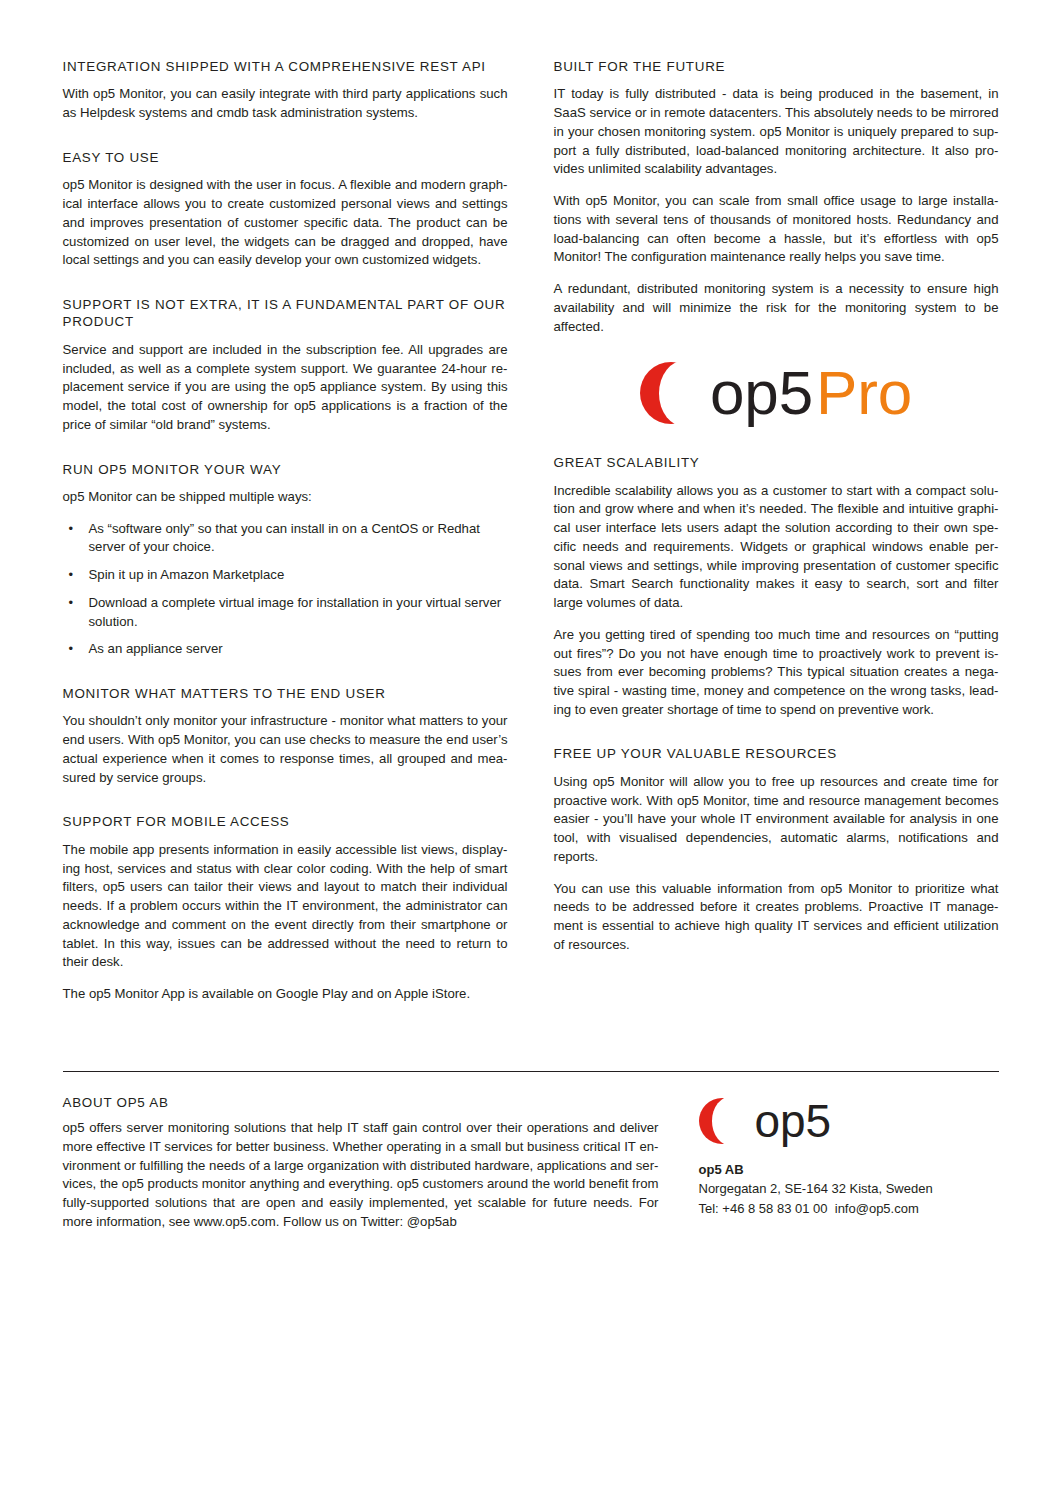Integration shipped with a comprehensive REST API
With op5 Monitor, you can easily integrate with third party applications such as Helpdesk systems and cmdb task administration systems.
Easy to use
op5 Monitor is designed with the user in focus. A flexible and modern graphical interface allows you to create customized personal views and settings and improves presentation of customer specific data. The product can be customized on user level, the widgets can be dragged and dropped, have local settings and you can easily develop your own customized widgets.
Support is not extra, it is a fundamental part of our product
Service and support are included in the subscription fee. All upgrades are included, as well as a complete system support. We guarantee 24-hour replacement service if you are using the op5 appliance system. By using this model, the total cost of ownership for op5 applications is a fraction of the price of similar “old brand” systems.
Run op5 Monitor your way
op5 Monitor can be shipped multiple ways:
As “software only” so that you can install in on a CentOS or Redhat server of your choice.
Spin it up in Amazon Marketplace
Download a complete virtual image for installation in your virtual server solution.
As an appliance server
Monitor what matters to the end user
You shouldn’t only monitor your infrastructure - monitor what matters to your end users. With op5 Monitor, you can use checks to measure the end user’s actual experience when it comes to response times, all grouped and measured by service groups.
Support for mobile access
The mobile app presents information in easily accessible list views, displaying host, services and status with clear color coding. With the help of smart filters, op5 users can tailor their views and layout to match their individual needs. If a problem occurs within the IT environment, the administrator can acknowledge and comment on the event directly from their smartphone or tablet. In this way, issues can be addressed without the need to return to their desk.
The op5 Monitor App is available on Google Play and on Apple iStore.
Built for the future
IT today is fully distributed - data is being produced in the basement, in SaaS service or in remote datacenters. This absolutely needs to be mirrored in your chosen monitoring system. op5 Monitor is uniquely prepared to support a fully distributed, load-balanced monitoring architecture. It also provides unlimited scalability advantages.
With op5 Monitor, you can scale from small office usage to large installations with several tens of thousands of monitored hosts. Redundancy and load-balancing can often become a hassle, but it’s effortless with op5 Monitor! The configuration maintenance really helps you save time.
A redundant, distributed monitoring system is a necessity to ensure high availability and will minimize the risk for the monitoring system to be affected.
op5 Pro
Great scalability
Incredible scalability allows you as a customer to start with a compact solution and grow where and when it’s needed. The flexible and intuitive graphical user interface lets users adapt the solution according to their own specific needs and requirements. Widgets or graphical windows enable personal views and settings, while improving presentation of customer specific data. Smart Search functionality makes it easy to search, sort and filter large volumes of data.
Are you getting tired of spending too much time and resources on “putting out fires”? Do you not have enough time to proactively work to prevent issues from ever becoming problems? This typical situation creates a negative spiral - wasting time, money and competence on the wrong tasks, leading to even greater shortage of time to spend on preventive work.
Free up your valuable resources
Using op5 Monitor will allow you to free up resources and create time for proactive work. With op5 Monitor, time and resource management becomes easier - you’ll have your whole IT environment available for analysis in one tool, with visualised dependencies, automatic alarms, notifications and reports.
You can use this valuable information from op5 Monitor to prioritize what needs to be addressed before it creates problems. Proactive IT management is essential to achieve high quality IT services and efficient utilization of resources.
About op5 AB
op5 offers server monitoring solutions that help IT staff gain control over their operations and deliver more effective IT services for better business. Whether operating in a small but business critical IT environment or fulfilling the needs of a large organization with distributed hardware, applications and services, the op5 products monitor anything and everything. op5 customers around the world benefit from fully-supported solutions that are open and easily implemented, yet scalable for future needs. For more information, see www.op5.com. Follow us on Twitter: @op5ab
op5
op5 AB
Norgegatan 2, SE-164 32 Kista, Sweden
Tel: +46 8 58 83 01 00 info@op5.com